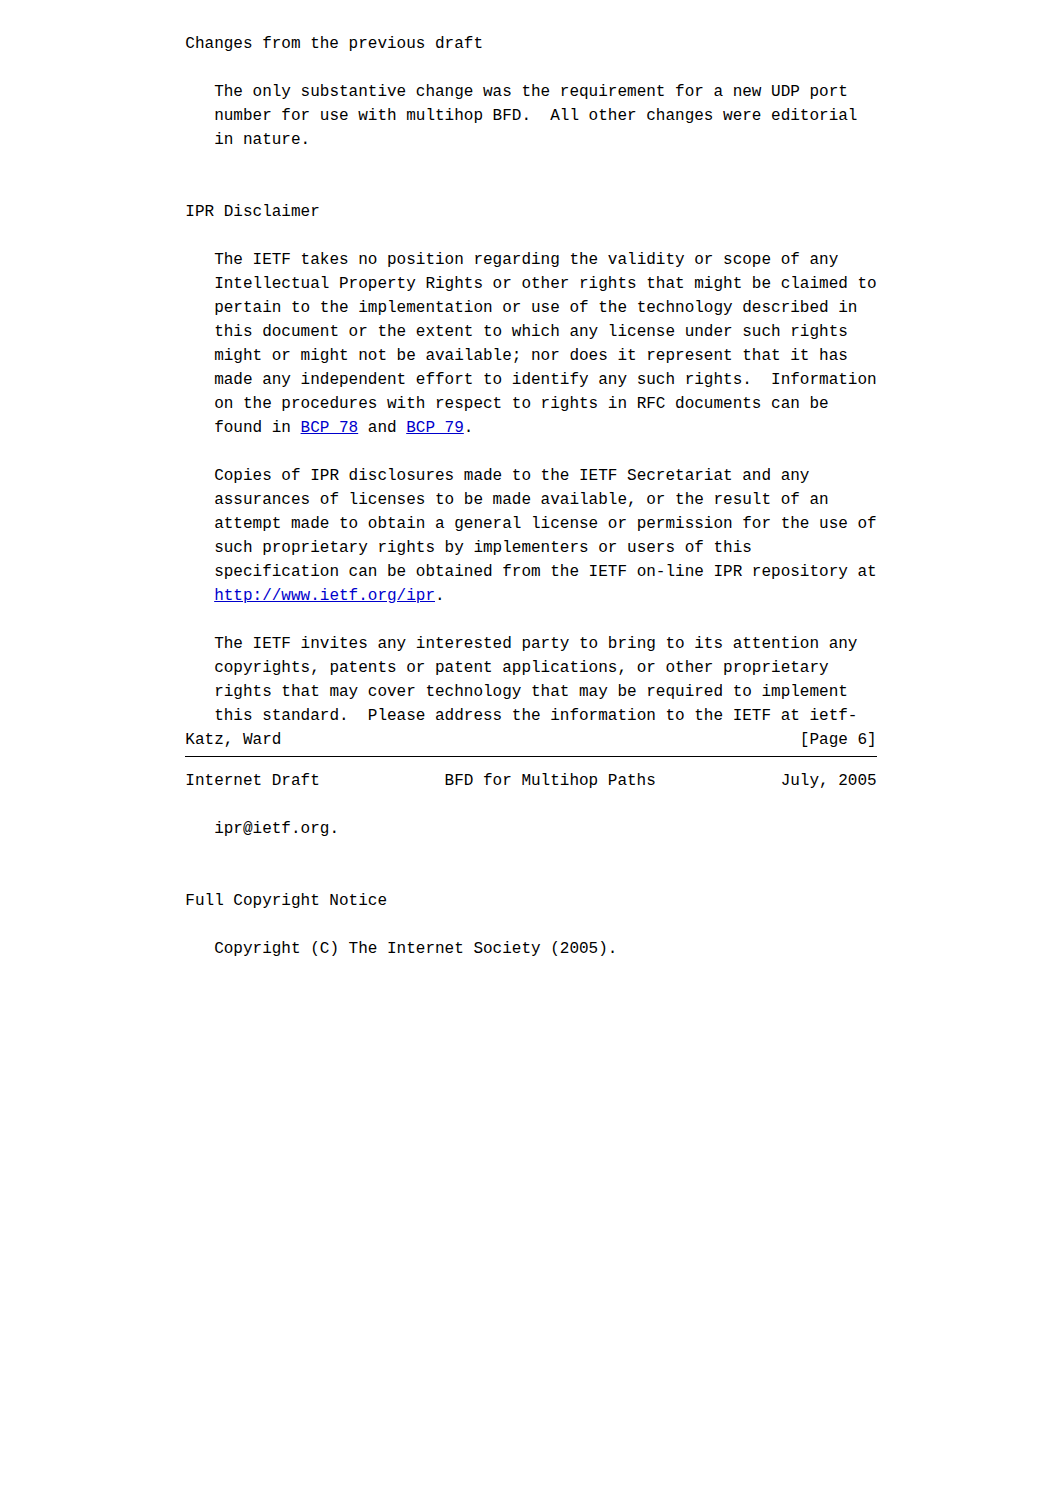Changes from the previous draft

   The only substantive change was the requirement for a new UDP port
   number for use with multihop BFD.  All other changes were editorial
   in nature.


IPR Disclaimer

   The IETF takes no position regarding the validity or scope of any
   Intellectual Property Rights or other rights that might be claimed to
   pertain to the implementation or use of the technology described in
   this document or the extent to which any license under such rights
   might or might not be available; nor does it represent that it has
   made any independent effort to identify any such rights.  Information
   on the procedures with respect to rights in RFC documents can be
   found in BCP 78 and BCP 79.

   Copies of IPR disclosures made to the IETF Secretariat and any
   assurances of licenses to be made available, or the result of an
   attempt made to obtain a general license or permission for the use of
   such proprietary rights by implementers or users of this
   specification can be obtained from the IETF on-line IPR repository at
   http://www.ietf.org/ipr.

   The IETF invites any interested party to bring to its attention any
   copyrights, patents or patent applications, or other proprietary
   rights that may cover technology that may be required to implement
   this standard.  Please address the information to the IETF at ietf-
Katz, Ward
[Page 6]
Internet Draft
BFD for Multihop Paths
July, 2005
   ipr@ietf.org.


Full Copyright Notice

   Copyright (C) The Internet Society (2005).